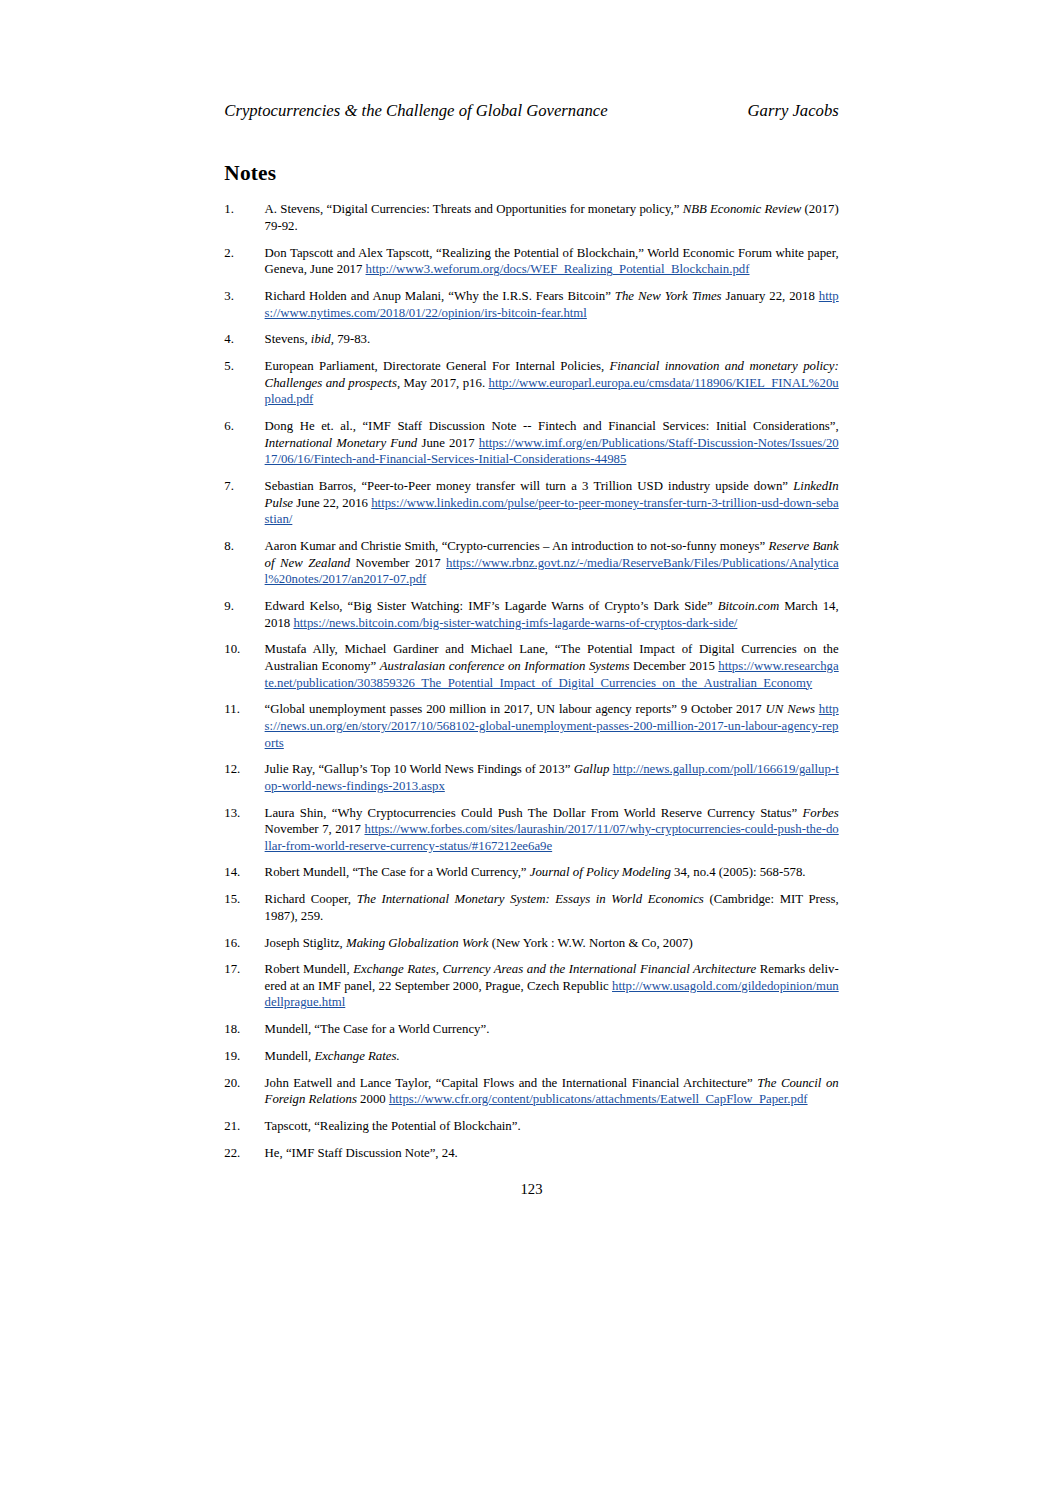Cryptocurrencies & the Challenge of Global Governance Garry Jacobs
Notes
A. Stevens, “Digital Currencies: Threats and Opportunities for monetary policy,” NBB Economic Review (2017) 79-92.
Don Tapscott and Alex Tapscott, “Realizing the Potential of Blockchain,” World Economic Forum white paper, Geneva, June 2017 http://www3.weforum.org/docs/WEF_Realizing_Potential_Blockchain.pdf
Richard Holden and Anup Malani, “Why the I.R.S. Fears Bitcoin” The New York Times January 22, 2018 https://www.nytimes.com/2018/01/22/opinion/irs-bitcoin-fear.html
Stevens, ibid, 79-83.
European Parliament, Directorate General For Internal Policies, Financial innovation and monetary policy: Challenges and prospects, May 2017, p16. http://www.europarl.europa.eu/cmsdata/118906/KIEL_FINAL%20upload.pdf
Dong He et. al., “IMF Staff Discussion Note -- Fintech and Financial Services: Initial Considerations”, International Monetary Fund June 2017 https://www.imf.org/en/Publications/Staff-Discussion-Notes/Issues/2017/06/16/Fintech-and-Financial-Services-Initial-Considerations-44985
Sebastian Barros, “Peer-to-Peer money transfer will turn a 3 Trillion USD industry upside down” LinkedIn Pulse June 22, 2016 https://www.linkedin.com/pulse/peer-to-peer-money-transfer-turn-3-trillion-usd-down-sebastian/
Aaron Kumar and Christie Smith, “Crypto-currencies – An introduction to not-so-funny moneys” Reserve Bank of New Zealand November 2017 https://www.rbnz.govt.nz/-/media/ReserveBank/Files/Publications/Analytical%20notes/2017/an2017-07.pdf
Edward Kelso, “Big Sister Watching: IMF’s Lagarde Warns of Crypto’s Dark Side” Bitcoin.com March 14, 2018 https://news.bitcoin.com/big-sister-watching-imfs-lagarde-warns-of-cryptos-dark-side/
Mustafa Ally, Michael Gardiner and Michael Lane, “The Potential Impact of Digital Currencies on the Australian Economy” Australasian conference on Information Systems December 2015 https://www.researchgate.net/publication/303859326_The_Potential_Impact_of_Digital_Currencies_on_the_Australian_Economy
“Global unemployment passes 200 million in 2017, UN labour agency reports” 9 October 2017 UN News https://news.un.org/en/story/2017/10/568102-global-unemployment-passes-200-million-2017-un-labour-agency-reports
Julie Ray, “Gallup’s Top 10 World News Findings of 2013” Gallup http://news.gallup.com/poll/166619/gallup-top-world-news-findings-2013.aspx
Laura Shin, “Why Cryptocurrencies Could Push The Dollar From World Reserve Currency Status” Forbes November 7, 2017 https://www.forbes.com/sites/laurashin/2017/11/07/why-cryptocurrencies-could-push-the-dollar-from-world-reserve-currency-status/#167212ee6a9e
Robert Mundell, “The Case for a World Currency,” Journal of Policy Modeling 34, no.4 (2005): 568-578.
Richard Cooper, The International Monetary System: Essays in World Economics (Cambridge: MIT Press, 1987), 259.
Joseph Stiglitz, Making Globalization Work (New York : W.W. Norton & Co, 2007)
Robert Mundell, Exchange Rates, Currency Areas and the International Financial Architecture Remarks delivered at an IMF panel, 22 September 2000, Prague, Czech Republic http://www.usagold.com/gildedopinion/mundellprague.html
Mundell, “The Case for a World Currency”.
Mundell, Exchange Rates.
John Eatwell and Lance Taylor, “Capital Flows and the International Financial Architecture” The Council on Foreign Relations 2000 https://www.cfr.org/content/publicatons/attachments/Eatwell_CapFlow_Paper.pdf
Tapscott, “Realizing the Potential of Blockchain”.
He, “IMF Staff Discussion Note”, 24.
123